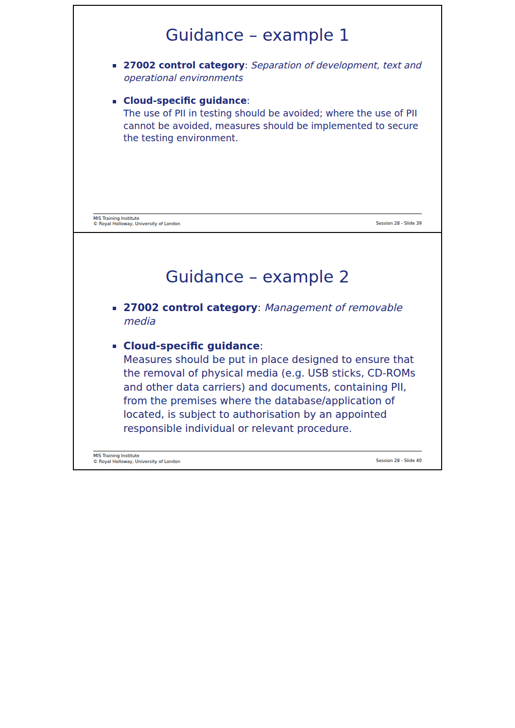Guidance – example 1
27002 control category: Separation of development, text and operational environments
Cloud-specific guidance:
The use of PII in testing should be avoided; where the use of PII cannot be avoided, measures should be implemented to secure the testing environment.
MIS Training Institute
© Royal Holloway, University of London
Session 28 - Slide 39
Guidance – example 2
27002 control category: Management of removable media
Cloud-specific guidance:
Measures should be put in place designed to ensure that the removal of physical media (e.g. USB sticks, CD-ROMs and other data carriers) and documents, containing PII, from the premises where the database/application of located, is subject to authorisation by an appointed responsible individual or relevant procedure.
MIS Training Institute
© Royal Holloway, University of London
Session 28 - Slide 40